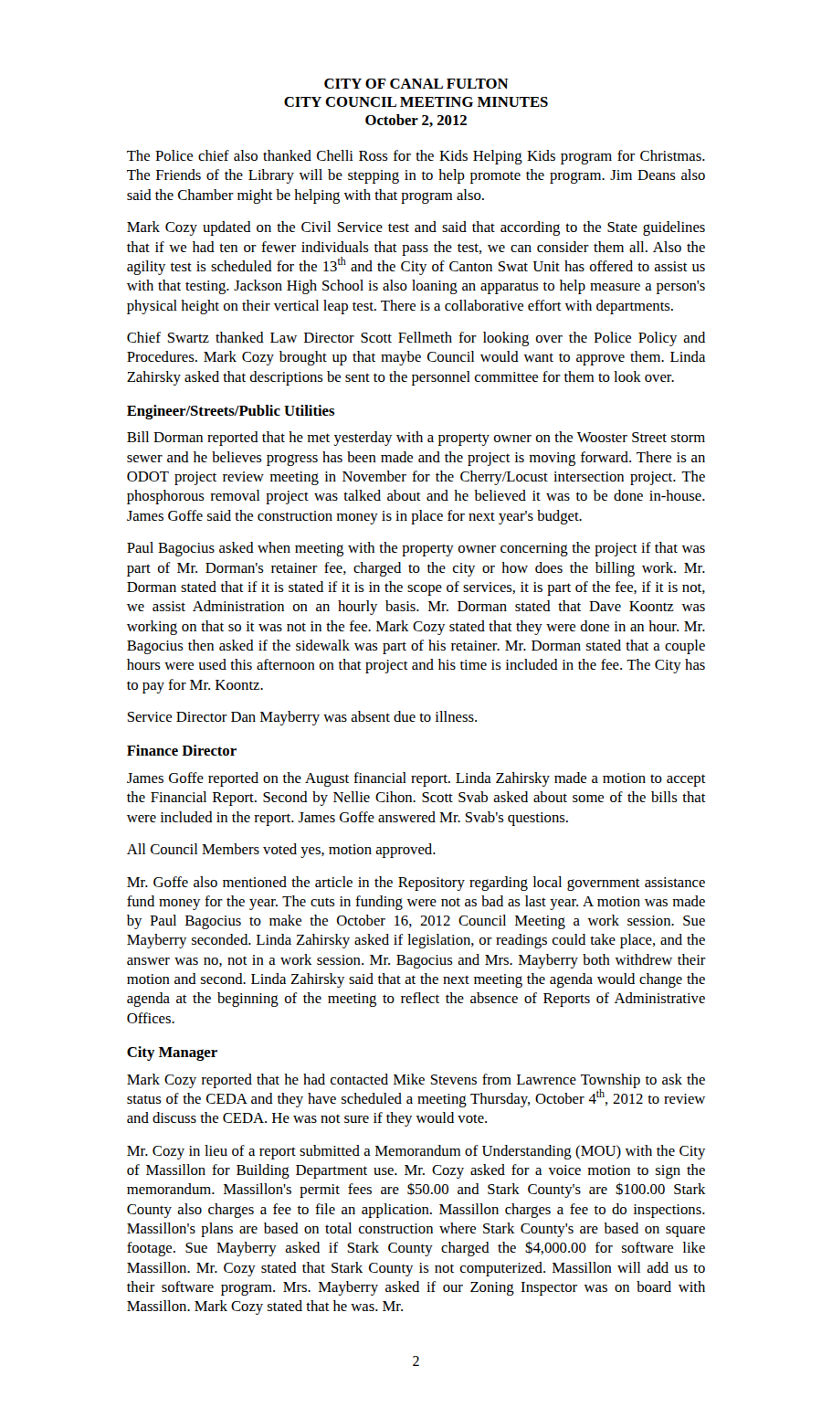CITY OF CANAL FULTON CITY COUNCIL MEETING MINUTES October 2, 2012
The Police chief also thanked Chelli Ross for the Kids Helping Kids program for Christmas. The Friends of the Library will be stepping in to help promote the program. Jim Deans also said the Chamber might be helping with that program also.
Mark Cozy updated on the Civil Service test and said that according to the State guidelines that if we had ten or fewer individuals that pass the test, we can consider them all. Also the agility test is scheduled for the 13th and the City of Canton Swat Unit has offered to assist us with that testing. Jackson High School is also loaning an apparatus to help measure a person's physical height on their vertical leap test. There is a collaborative effort with departments.
Chief Swartz thanked Law Director Scott Fellmeth for looking over the Police Policy and Procedures. Mark Cozy brought up that maybe Council would want to approve them. Linda Zahirsky asked that descriptions be sent to the personnel committee for them to look over.
Engineer/Streets/Public Utilities
Bill Dorman reported that he met yesterday with a property owner on the Wooster Street storm sewer and he believes progress has been made and the project is moving forward. There is an ODOT project review meeting in November for the Cherry/Locust intersection project. The phosphorous removal project was talked about and he believed it was to be done in-house. James Goffe said the construction money is in place for next year's budget.
Paul Bagocius asked when meeting with the property owner concerning the project if that was part of Mr. Dorman's retainer fee, charged to the city or how does the billing work. Mr. Dorman stated that if it is stated if it is in the scope of services, it is part of the fee, if it is not, we assist Administration on an hourly basis. Mr. Dorman stated that Dave Koontz was working on that so it was not in the fee. Mark Cozy stated that they were done in an hour. Mr. Bagocius then asked if the sidewalk was part of his retainer. Mr. Dorman stated that a couple hours were used this afternoon on that project and his time is included in the fee. The City has to pay for Mr. Koontz.
Service Director Dan Mayberry was absent due to illness.
Finance Director
James Goffe reported on the August financial report. Linda Zahirsky made a motion to accept the Financial Report. Second by Nellie Cihon. Scott Svab asked about some of the bills that were included in the report. James Goffe answered Mr. Svab's questions.
All Council Members voted yes, motion approved.
Mr. Goffe also mentioned the article in the Repository regarding local government assistance fund money for the year. The cuts in funding were not as bad as last year. A motion was made by Paul Bagocius to make the October 16, 2012 Council Meeting a work session. Sue Mayberry seconded. Linda Zahirsky asked if legislation, or readings could take place, and the answer was no, not in a work session. Mr. Bagocius and Mrs. Mayberry both withdrew their motion and second. Linda Zahirsky said that at the next meeting the agenda would change the agenda at the beginning of the meeting to reflect the absence of Reports of Administrative Offices.
City Manager
Mark Cozy reported that he had contacted Mike Stevens from Lawrence Township to ask the status of the CEDA and they have scheduled a meeting Thursday, October 4th, 2012 to review and discuss the CEDA. He was not sure if they would vote.
Mr. Cozy in lieu of a report submitted a Memorandum of Understanding (MOU) with the City of Massillon for Building Department use. Mr. Cozy asked for a voice motion to sign the memorandum. Massillon's permit fees are $50.00 and Stark County's are $100.00 Stark County also charges a fee to file an application. Massillon charges a fee to do inspections. Massillon's plans are based on total construction where Stark County's are based on square footage. Sue Mayberry asked if Stark County charged the $4,000.00 for software like Massillon. Mr. Cozy stated that Stark County is not computerized. Massillon will add us to their software program. Mrs. Mayberry asked if our Zoning Inspector was on board with Massillon. Mark Cozy stated that he was. Mr.
2